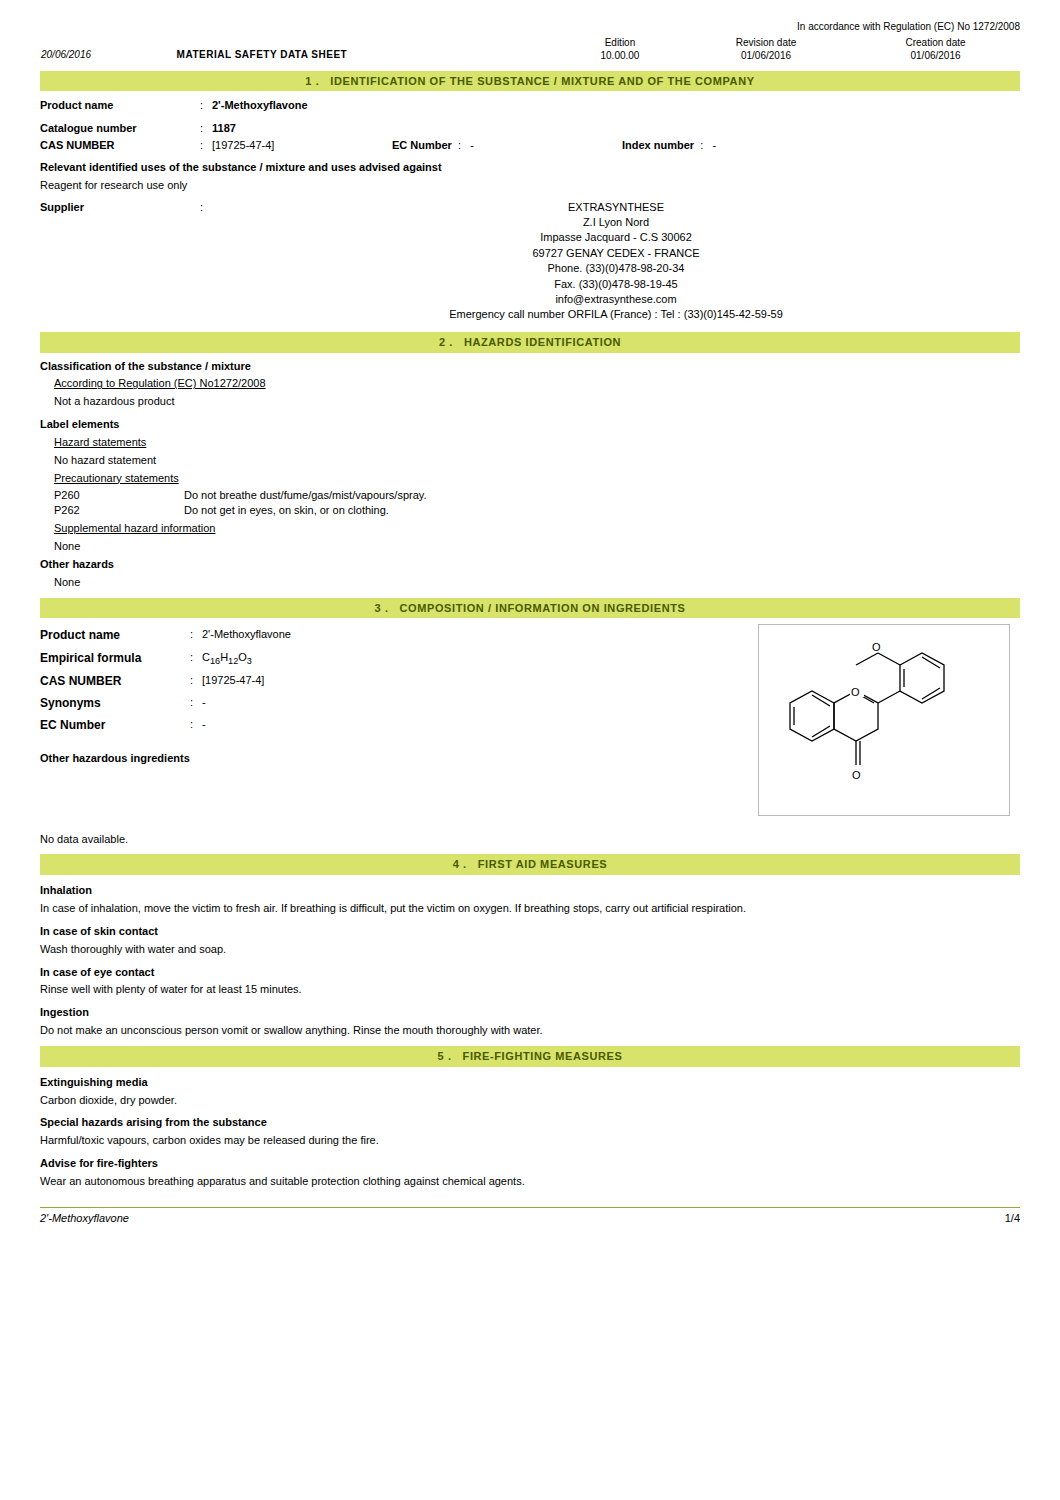In accordance with Regulation (EC) No 1272/2008
| 20/06/2016 | MATERIAL SAFETY DATA SHEET | Edition | Revision date | Creation date |
| 10.00.00 | 01/06/2016 | 01/06/2016 |
1 . IDENTIFICATION OF THE SUBSTANCE / MIXTURE AND OF THE COMPANY
| Product name | : | 2'-Methoxyflavone |
| Catalogue number | : | 1187 | | |
| CAS NUMBER | : | [19725-47-4] | EC Number : - | Index number : - |
Relevant identified uses of the substance / mixture and uses advised against
Reagent for research use only
| Supplier | : | EXTRASYNTHESE Z.I Lyon Nord Impasse Jacquard - C.S 30062 69727 GENAY CEDEX - FRANCE Phone. (33)(0)478-98-20-34 Fax. (33)(0)478-98-19-45 info@extrasynthese.com Emergency call number ORFILA (France) : Tel : (33)(0)145-42-59-59 |
2 . HAZARDS IDENTIFICATION
Classification of the substance / mixture
According to Regulation (EC) No1272/2008
Not a hazardous product
Label elements
Hazard statements
No hazard statement
Precautionary statements
| P260 | Do not breathe dust/fume/gas/mist/vapours/spray. |
| P262 | Do not get in eyes, on skin, or on clothing. |
Supplemental hazard information
None
Other hazards
None
3 . COMPOSITION / INFORMATION ON INGREDIENTS
| Product name | : | 2'-Methoxyflavone |
| Empirical formula | : | C 16 H 12 O 3 |
| CAS NUMBER | : | [19725-47-4] |
| Synonyms | : | - |
| EC Number | : | - |
O O O
Other hazardous ingredients
No data available.
4 . FIRST AID MEASURES
Inhalation
In case of inhalation, move the victim to fresh air. If breathing is difficult, put the victim on oxygen. If breathing stops, carry out artificial respiration.
In case of skin contact
Wash thoroughly with water and soap.
In case of eye contact
Rinse well with plenty of water for at least 15 minutes.
Ingestion
Do not make an unconscious person vomit or swallow anything. Rinse the mouth thoroughly with water.
5 . FIRE-FIGHTING MEASURES
Extinguishing media
Carbon dioxide, dry powder.
Special hazards arising from the substance
Harmful/toxic vapours, carbon oxides may be released during the fire.
Advise for fire-fighters
Wear an autonomous breathing apparatus and suitable protection clothing against chemical agents.
2'-Methoxyflavone
1/4